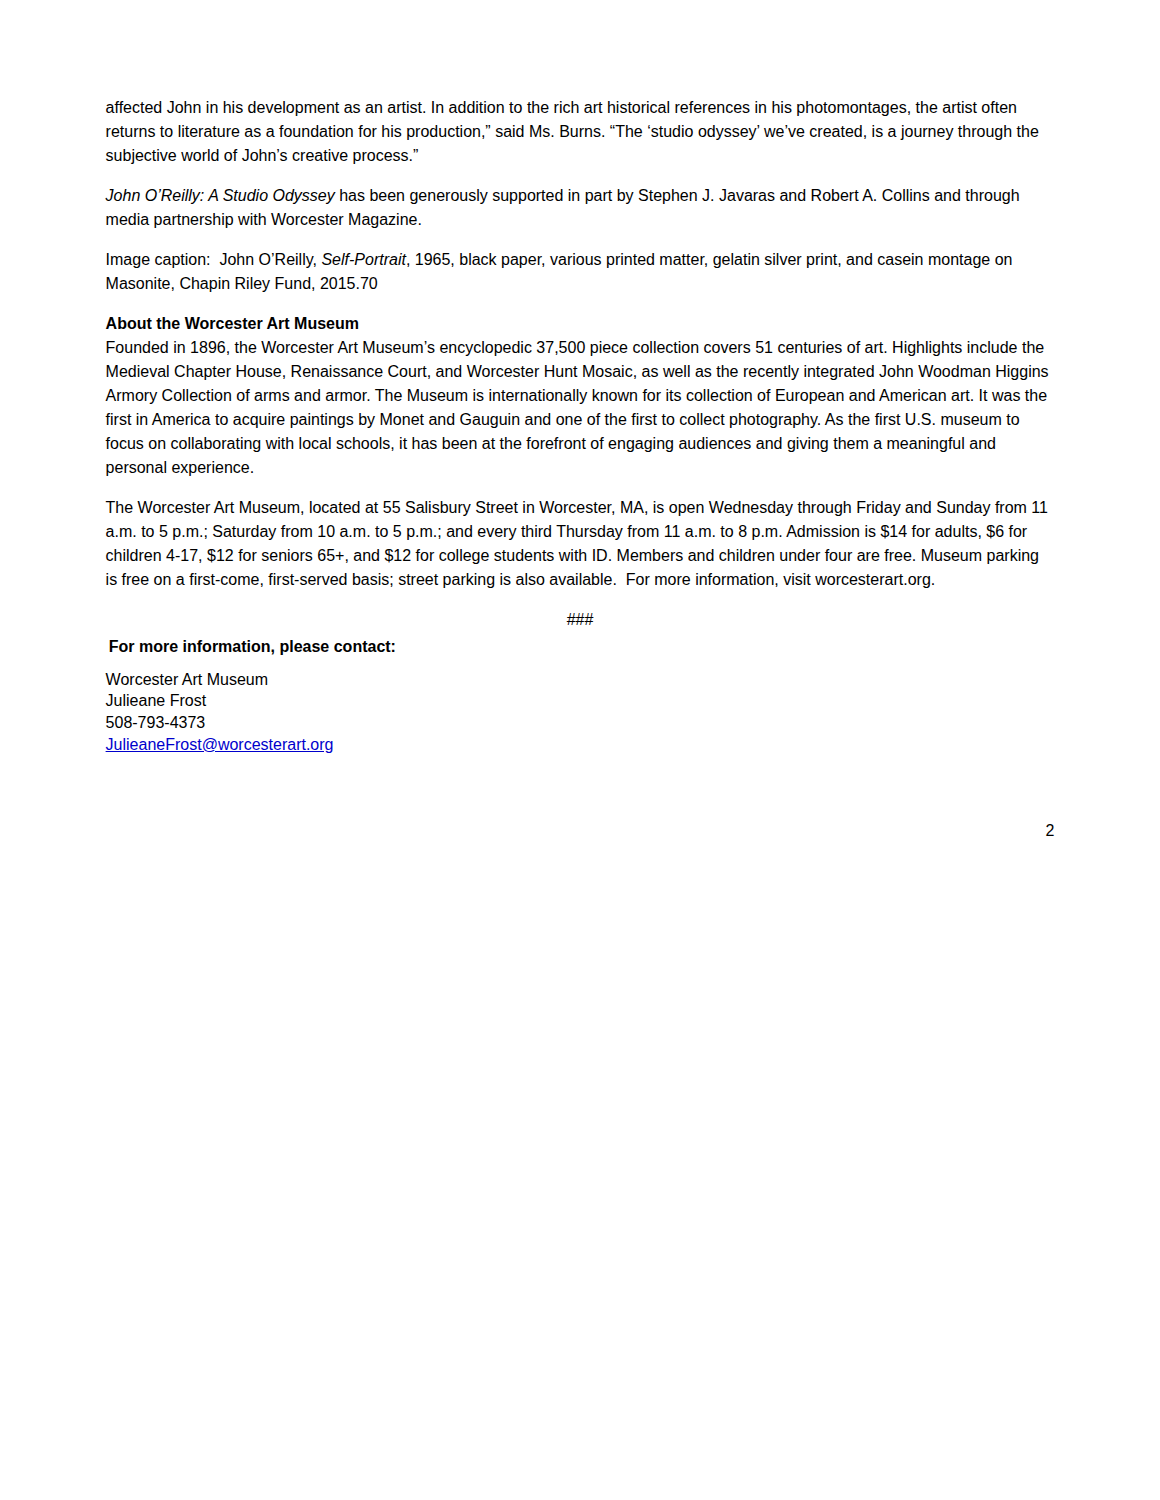affected John in his development as an artist. In addition to the rich art historical references in his photomontages, the artist often returns to literature as a foundation for his production,” said Ms. Burns. “The ‘studio odyssey’ we’ve created, is a journey through the subjective world of John’s creative process.”
John O’Reilly: A Studio Odyssey has been generously supported in part by Stephen J. Javaras and Robert A. Collins and through media partnership with Worcester Magazine.
Image caption: John O’Reilly, Self-Portrait, 1965, black paper, various printed matter, gelatin silver print, and casein montage on Masonite, Chapin Riley Fund, 2015.70
About the Worcester Art Museum
Founded in 1896, the Worcester Art Museum’s encyclopedic 37,500 piece collection covers 51 centuries of art. Highlights include the Medieval Chapter House, Renaissance Court, and Worcester Hunt Mosaic, as well as the recently integrated John Woodman Higgins Armory Collection of arms and armor. The Museum is internationally known for its collection of European and American art. It was the first in America to acquire paintings by Monet and Gauguin and one of the first to collect photography. As the first U.S. museum to focus on collaborating with local schools, it has been at the forefront of engaging audiences and giving them a meaningful and personal experience.
The Worcester Art Museum, located at 55 Salisbury Street in Worcester, MA, is open Wednesday through Friday and Sunday from 11 a.m. to 5 p.m.; Saturday from 10 a.m. to 5 p.m.; and every third Thursday from 11 a.m. to 8 p.m. Admission is $14 for adults, $6 for children 4-17, $12 for seniors 65+, and $12 for college students with ID. Members and children under four are free. Museum parking is free on a first-come, first-served basis; street parking is also available. For more information, visit worcesterart.org.
###
For more information, please contact:
Worcester Art Museum
Julieane Frost
508-793-4373
JulieaneFrost@worcesterart.org
2